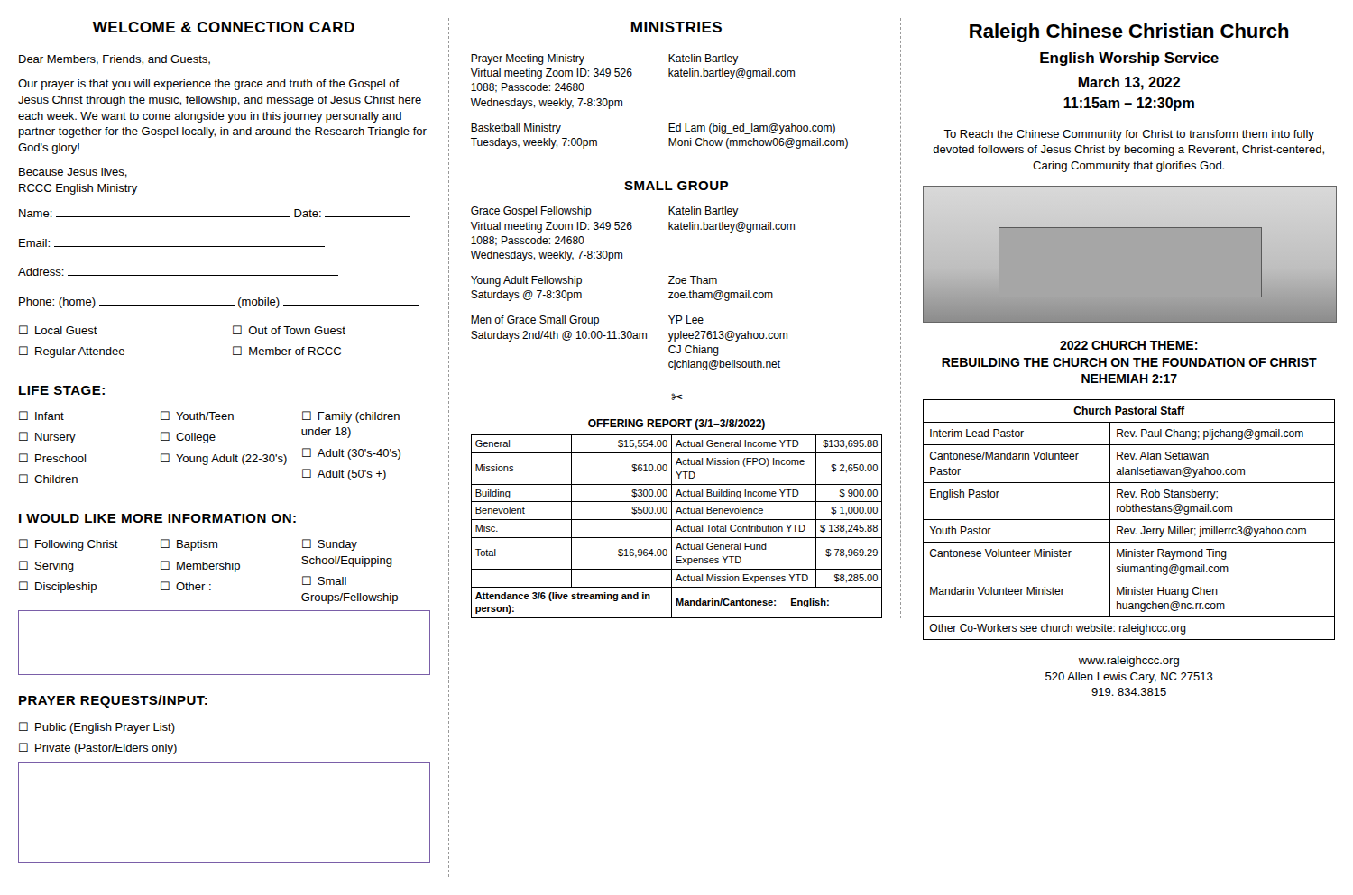Welcome & Connection Card
Dear Members, Friends, and Guests,
Our prayer is that you will experience the grace and truth of the Gospel of Jesus Christ through the music, fellowship, and message of Jesus Christ here each week. We want to come alongside you in this journey personally and partner together for the Gospel locally, in and around the Research Triangle for God's glory!
Because Jesus lives,
RCCC English Ministry
Name: Date:
Email:
Address:
Phone: (home) (mobile)
Local Guest
Regular Attendee
Out of Town Guest
Member of RCCC
Life Stage:
Infant
Nursery
Preschool
Children
Youth/Teen
College
Young Adult (22-30's)
Family (children under 18)
Adult (30's-40's)
Adult (50's +)
I Would Like More Information On:
Following Christ
Serving
Discipleship
Baptism
Membership
Other :
Sunday School/Equipping
Small Groups/Fellowship
Prayer Requests/Input:
Public (English Prayer List)
Private (Pastor/Elders only)
Ministries
| Prayer Meeting Ministry Virtual meeting Zoom ID: 349 526 1088; Passcode: 24680 Wednesdays, weekly, 7-8:30pm | Katelin Bartley katelin.bartley@gmail.com |
| Basketball Ministry Tuesdays, weekly, 7:00pm | Ed Lam (big_ed_lam@yahoo.com) Moni Chow (mmchow06@gmail.com) |
Small Group
| Grace Gospel Fellowship Virtual meeting Zoom ID: 349 526 1088; Passcode: 24680 Wednesdays, weekly, 7-8:30pm | Katelin Bartley katelin.bartley@gmail.com |
| Young Adult Fellowship Saturdays @ 7-8:30pm | Zoe Tham zoe.tham@gmail.com |
| Men of Grace Small Group Saturdays 2nd/4th @ 10:00-11:30am | YP Lee yplee27613@yahoo.com CJ Chiang cjchiang@bellsouth.net |
✂
Offering Report (3/1–3/8/2022)
| General | $15,554.00 | Actual General Income YTD | $133,695.88 |
| Missions | $610.00 | Actual Mission (FPO) Income YTD | $ 2,650.00 |
| Building | $300.00 | Actual Building Income YTD | $ 900.00 |
| Benevolent | $500.00 | Actual Benevolence | $ 1,000.00 |
| Misc. | | Actual Total Contribution YTD | $ 138,245.88 |
| Total | $16,964.00 | Actual General Fund Expenses YTD | $ 78,969.29 |
| | | Actual Mission Expenses YTD | $8,285.00 |
| Attendance 3/6 (live streaming and in person): | Mandarin/Cantonese: English: |
Raleigh Chinese Christian Church
English Worship Service
March 13, 2022
11:15am – 12:30pm
To Reach the Chinese Community for Christ to transform them into fully devoted followers of Jesus Christ by becoming a Reverent, Christ-centered, Caring Community that glorifies God.
2022 Church Theme:
Rebuilding the Church on the Foundation of Christ
Nehemiah 2:17
| Church Pastoral Staff |
| --- |
| Interim Lead Pastor | Rev. Paul Chang; pljchang@gmail.com |
| Cantonese/Mandarin Volunteer Pastor | Rev. Alan Setiawan alanlsetiawan@yahoo.com |
| English Pastor | Rev. Rob Stansberry; robthestans@gmail.com |
| Youth Pastor | Rev. Jerry Miller; jmillerrc3@yahoo.com |
| Cantonese Volunteer Minister | Minister Raymond Ting siumanting@gmail.com |
| Mandarin Volunteer Minister | Minister Huang Chen huangchen@nc.rr.com |
| Other Co-Workers see church website: raleighccc.org |
www.raleighccc.org
520 Allen Lewis Cary, NC 27513
919. 834.3815